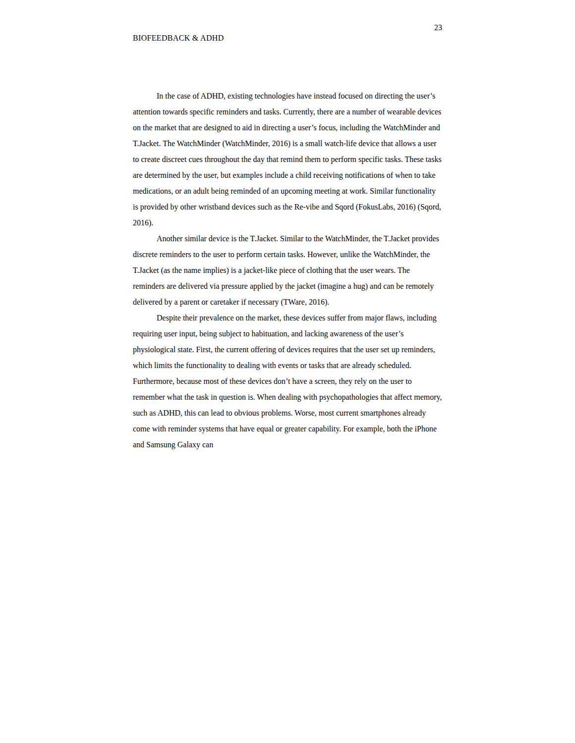23
BIOFEEDBACK & ADHD
In the case of ADHD, existing technologies have instead focused on directing the user’s attention towards specific reminders and tasks. Currently, there are a number of wearable devices on the market that are designed to aid in directing a user’s focus, including the WatchMinder and T.Jacket. The WatchMinder (WatchMinder, 2016) is a small watch-life device that allows a user to create discreet cues throughout the day that remind them to perform specific tasks. These tasks are determined by the user, but examples include a child receiving notifications of when to take medications, or an adult being reminded of an upcoming meeting at work. Similar functionality is provided by other wristband devices such as the Re-vibe and Sqord (FokusLabs, 2016) (Sqord, 2016).
Another similar device is the T.Jacket. Similar to the WatchMinder, the T.Jacket provides discrete reminders to the user to perform certain tasks. However, unlike the WatchMinder, the T.Jacket (as the name implies) is a jacket-like piece of clothing that the user wears. The reminders are delivered via pressure applied by the jacket (imagine a hug) and can be remotely delivered by a parent or caretaker if necessary (TWare, 2016).
Despite their prevalence on the market, these devices suffer from major flaws, including requiring user input, being subject to habituation, and lacking awareness of the user’s physiological state. First, the current offering of devices requires that the user set up reminders, which limits the functionality to dealing with events or tasks that are already scheduled. Furthermore, because most of these devices don’t have a screen, they rely on the user to remember what the task in question is. When dealing with psychopathologies that affect memory, such as ADHD, this can lead to obvious problems. Worse, most current smartphones already come with reminder systems that have equal or greater capability. For example, both the iPhone and Samsung Galaxy can